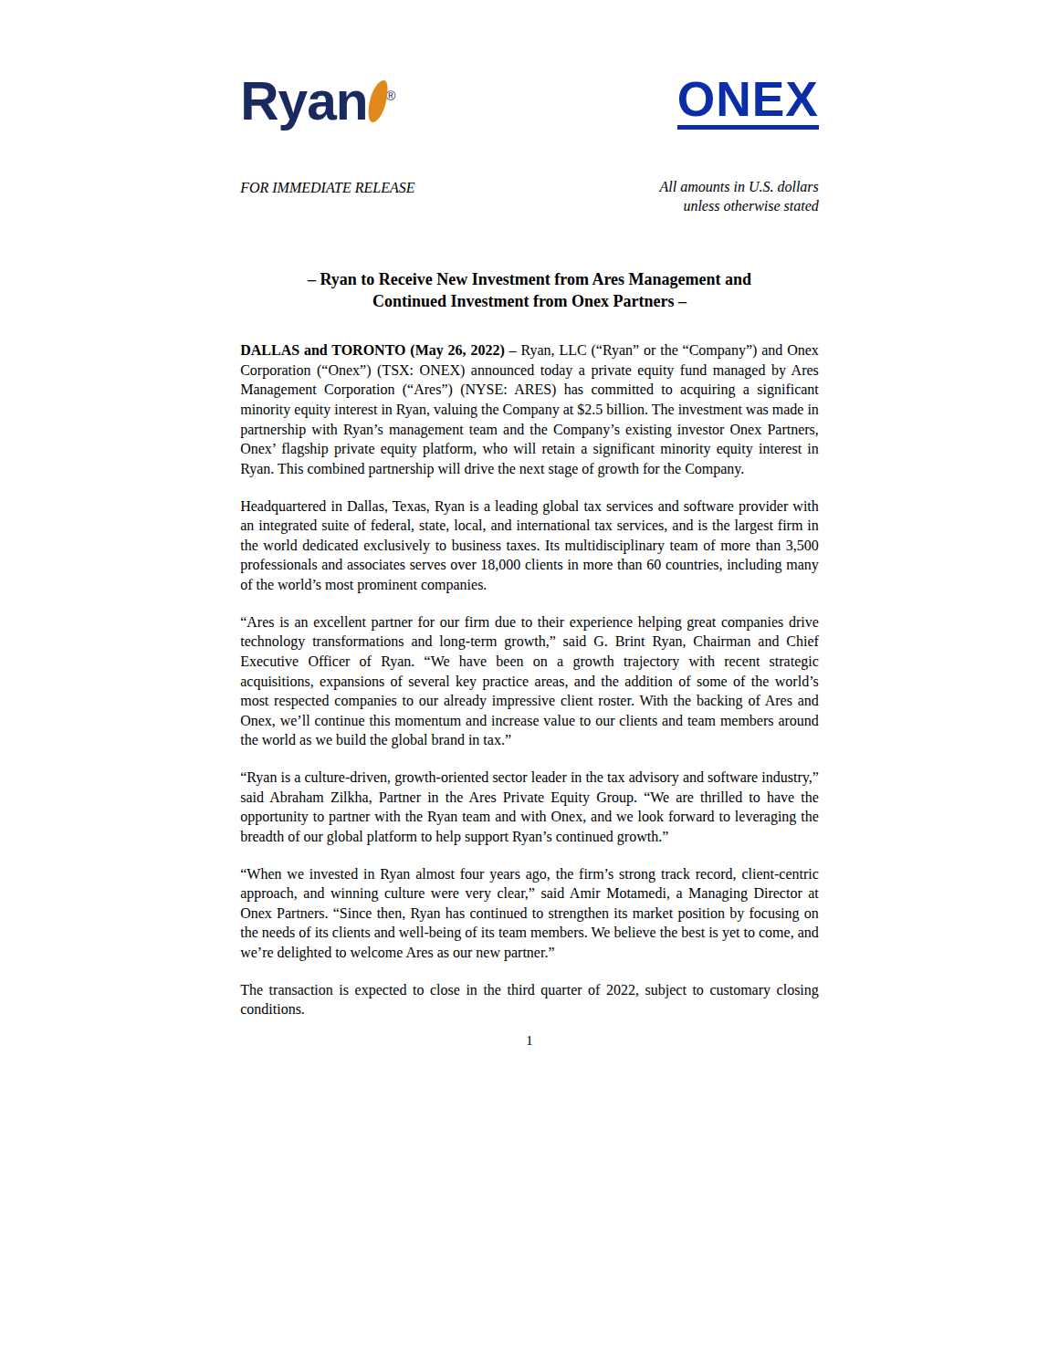Ryan ®
ONEX
FOR IMMEDIATE RELEASE
All amounts in U.S. dollars
unless otherwise stated
– Ryan to Receive New Investment from Ares Management and
Continued Investment from Onex Partners –
DALLAS and TORONTO (May 26, 2022) – Ryan, LLC (“Ryan” or the “Company”) and Onex Corporation (“Onex”) (TSX: ONEX) announced today a private equity fund managed by Ares Management Corporation (“Ares”) (NYSE: ARES) has committed to acquiring a significant minority equity interest in Ryan, valuing the Company at $2.5 billion. The investment was made in partnership with Ryan’s management team and the Company’s existing investor Onex Partners, Onex’ flagship private equity platform, who will retain a significant minority equity interest in Ryan. This combined partnership will drive the next stage of growth for the Company.
Headquartered in Dallas, Texas, Ryan is a leading global tax services and software provider with an integrated suite of federal, state, local, and international tax services, and is the largest firm in the world dedicated exclusively to business taxes. Its multidisciplinary team of more than 3,500 professionals and associates serves over 18,000 clients in more than 60 countries, including many of the world’s most prominent companies.
“Ares is an excellent partner for our firm due to their experience helping great companies drive technology transformations and long-term growth,” said G. Brint Ryan, Chairman and Chief Executive Officer of Ryan. “We have been on a growth trajectory with recent strategic acquisitions, expansions of several key practice areas, and the addition of some of the world’s most respected companies to our already impressive client roster. With the backing of Ares and Onex, we’ll continue this momentum and increase value to our clients and team members around the world as we build the global brand in tax.”
“Ryan is a culture-driven, growth-oriented sector leader in the tax advisory and software industry,” said Abraham Zilkha, Partner in the Ares Private Equity Group. “We are thrilled to have the opportunity to partner with the Ryan team and with Onex, and we look forward to leveraging the breadth of our global platform to help support Ryan’s continued growth.”
“When we invested in Ryan almost four years ago, the firm’s strong track record, client-centric approach, and winning culture were very clear,” said Amir Motamedi, a Managing Director at Onex Partners. “Since then, Ryan has continued to strengthen its market position by focusing on the needs of its clients and well-being of its team members. We believe the best is yet to come, and we’re delighted to welcome Ares as our new partner.”
The transaction is expected to close in the third quarter of 2022, subject to customary closing conditions.
1